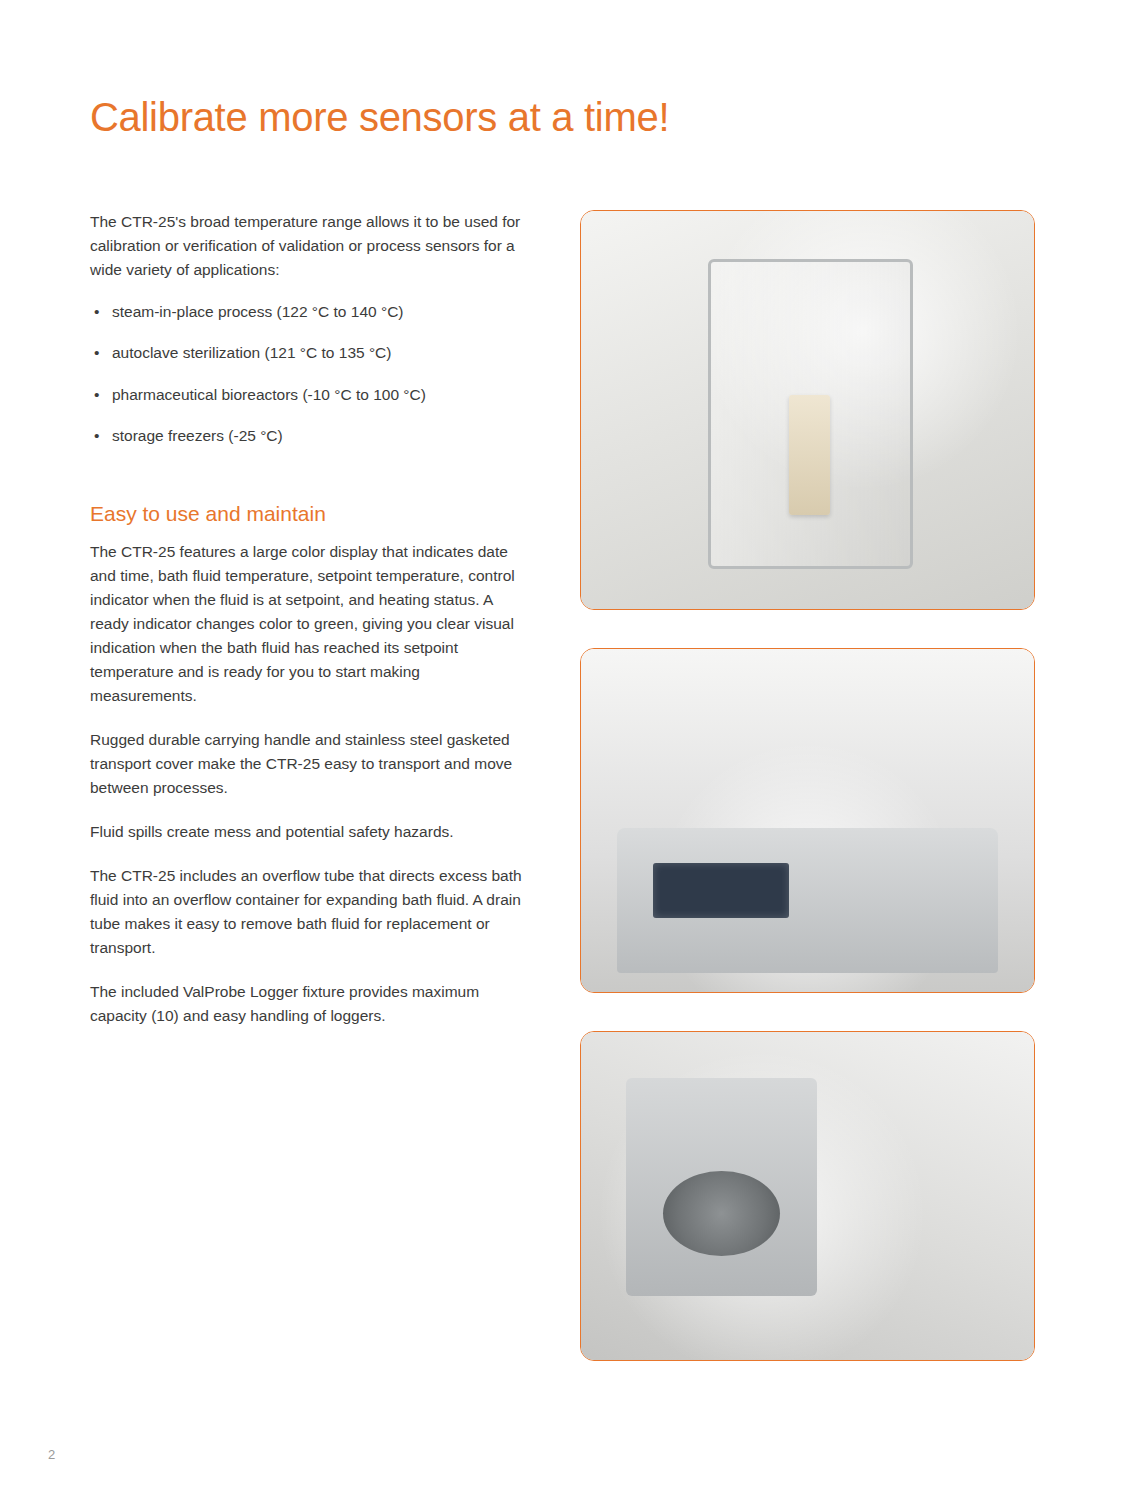Calibrate more sensors at a time!
The CTR-25's broad temperature range allows it to be used for calibration or verification of validation or process sensors for a wide variety of applications:
steam-in-place process (122 °C to 140 °C)
autoclave sterilization (121 °C to 135 °C)
pharmaceutical bioreactors (-10 °C to 100 °C)
storage freezers (-25 °C)
Easy to use and maintain
The CTR-25 features a large color display that indicates date and time, bath fluid temperature, setpoint temperature, control indicator when the fluid is at setpoint, and heating status. A ready indicator changes color to green, giving you clear visual indication when the bath fluid has reached its setpoint temperature and is ready for you to start making measurements.
Rugged durable carrying handle and stainless steel gasketed transport cover make the CTR-25 easy to transport and move between processes.
Fluid spills create mess and potential safety hazards.
The CTR-25 includes an overflow tube that directs excess bath fluid into an overflow container for expanding bath fluid. A drain tube makes it easy to remove bath fluid for replacement or transport.
The included ValProbe Logger fixture provides maximum capacity (10) and easy handling of loggers.
2